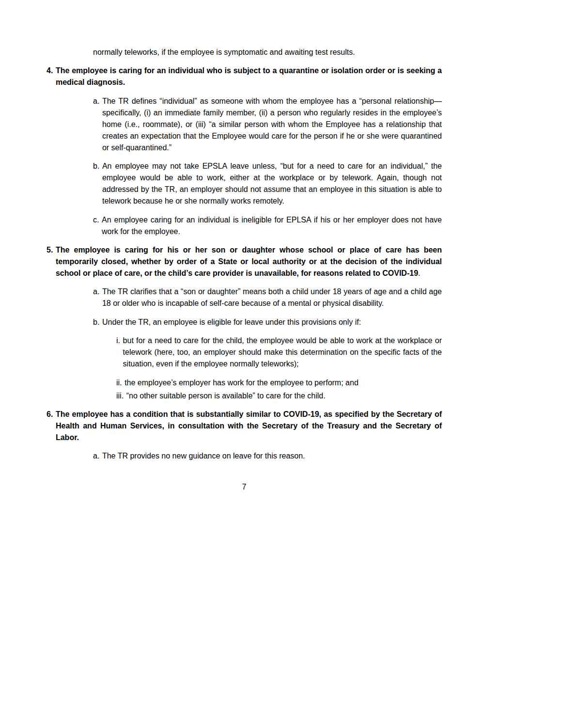normally teleworks, if the employee is symptomatic and awaiting test results.
4. The employee is caring for an individual who is subject to a quarantine or isolation order or is seeking a medical diagnosis.
a. The TR defines “individual” as someone with whom the employee has a “personal relationship—specifically, (i) an immediate family member, (ii) a person who regularly resides in the employee’s home (i.e., roommate), or (iii) “a similar person with whom the Employee has a relationship that creates an expectation that the Employee would care for the person if he or she were quarantined or self-quarantined.”
b. An employee may not take EPSLA leave unless, “but for a need to care for an individual,” the employee would be able to work, either at the workplace or by telework. Again, though not addressed by the TR, an employer should not assume that an employee in this situation is able to telework because he or she normally works remotely.
c. An employee caring for an individual is ineligible for EPLSA if his or her employer does not have work for the employee.
5. The employee is caring for his or her son or daughter whose school or place of care has been temporarily closed, whether by order of a State or local authority or at the decision of the individual school or place of care, or the child’s care provider is unavailable, for reasons related to COVID-19.
a. The TR clarifies that a “son or daughter” means both a child under 18 years of age and a child age 18 or older who is incapable of self-care because of a mental or physical disability.
b. Under the TR, an employee is eligible for leave under this provisions only if:
i. but for a need to care for the child, the employee would be able to work at the workplace or telework (here, too, an employer should make this determination on the specific facts of the situation, even if the employee normally teleworks);
ii. the employee’s employer has work for the employee to perform; and
iii. “no other suitable person is available” to care for the child.
6. The employee has a condition that is substantially similar to COVID-19, as specified by the Secretary of Health and Human Services, in consultation with the Secretary of the Treasury and the Secretary of Labor.
a. The TR provides no new guidance on leave for this reason.
7